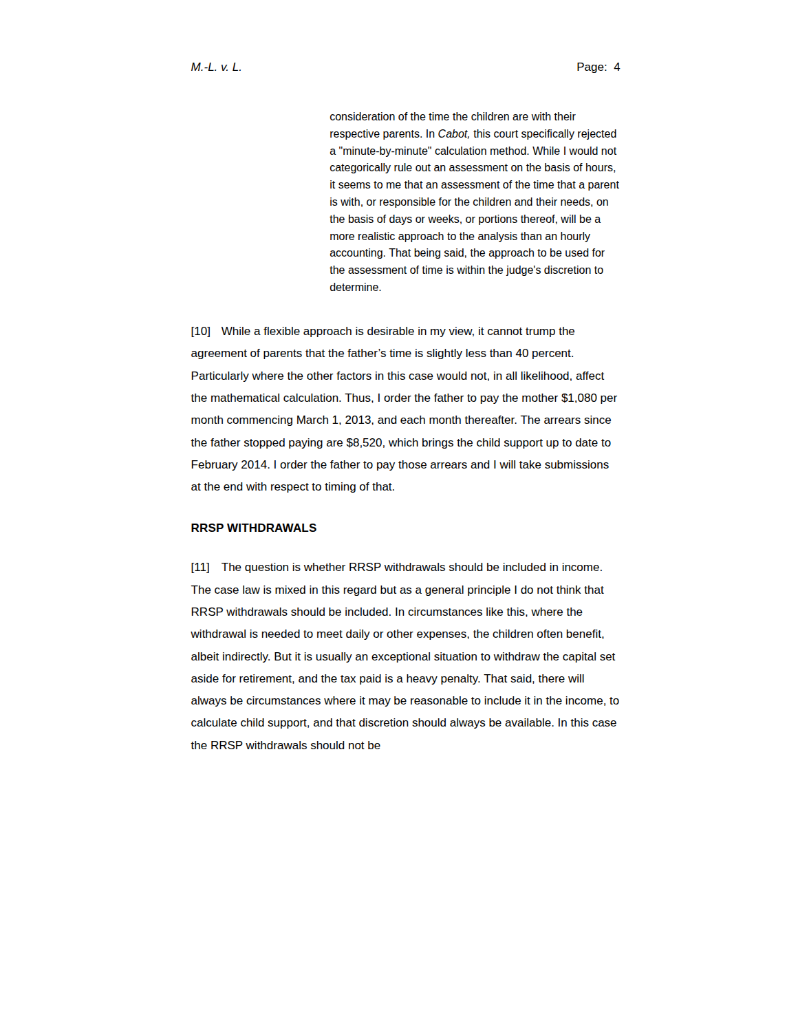M.-L. v. L. Page: 4
consideration of the time the children are with their respective parents. In Cabot, this court specifically rejected a "minute-by-minute" calculation method. While I would not categorically rule out an assessment on the basis of hours, it seems to me that an assessment of the time that a parent is with, or responsible for the children and their needs, on the basis of days or weeks, or portions thereof, will be a more realistic approach to the analysis than an hourly accounting. That being said, the approach to be used for the assessment of time is within the judge's discretion to determine.
[10] While a flexible approach is desirable in my view, it cannot trump the agreement of parents that the father’s time is slightly less than 40 percent. Particularly where the other factors in this case would not, in all likelihood, affect the mathematical calculation. Thus, I order the father to pay the mother $1,080 per month commencing March 1, 2013, and each month thereafter. The arrears since the father stopped paying are $8,520, which brings the child support up to date to February 2014. I order the father to pay those arrears and I will take submissions at the end with respect to timing of that.
RRSP WITHDRAWALS
[11] The question is whether RRSP withdrawals should be included in income. The case law is mixed in this regard but as a general principle I do not think that RRSP withdrawals should be included. In circumstances like this, where the withdrawal is needed to meet daily or other expenses, the children often benefit, albeit indirectly. But it is usually an exceptional situation to withdraw the capital set aside for retirement, and the tax paid is a heavy penalty. That said, there will always be circumstances where it may be reasonable to include it in the income, to calculate child support, and that discretion should always be available. In this case the RRSP withdrawals should not be